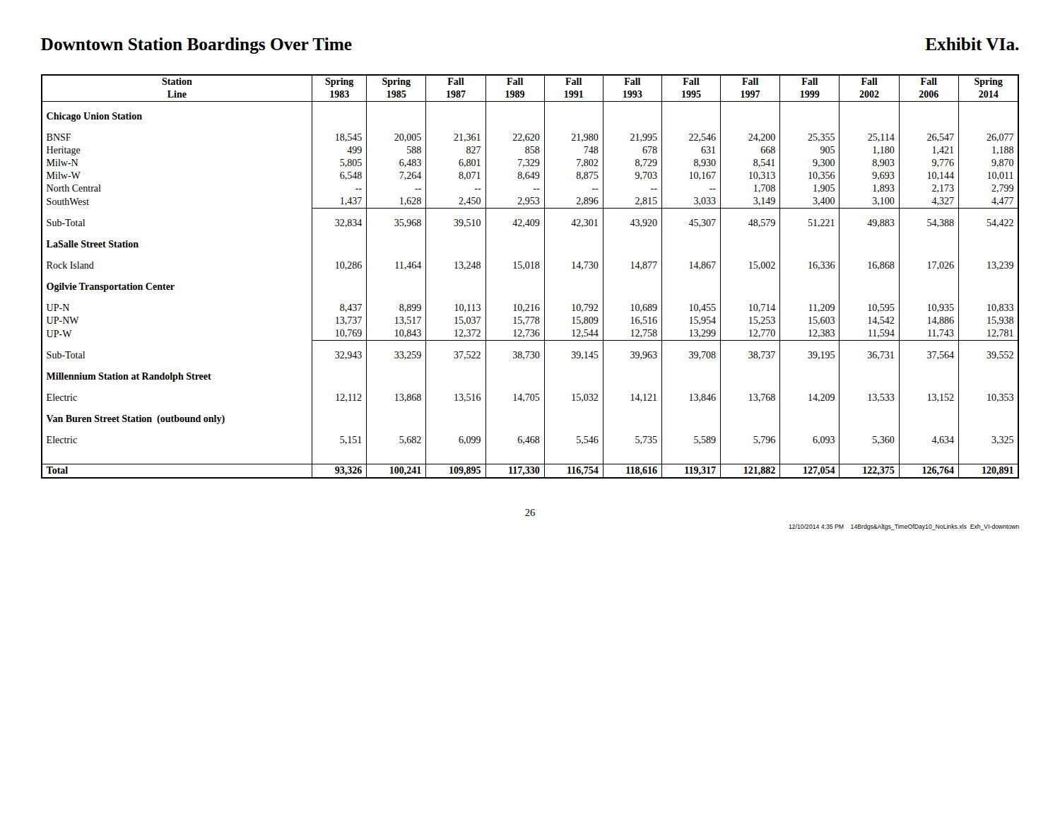Downtown Station Boardings Over Time
Exhibit VIa.
| Station | Spring | Spring | Fall | Fall | Fall | Fall | Fall | Fall | Fall | Fall | Fall | Spring |
| --- | --- | --- | --- | --- | --- | --- | --- | --- | --- | --- | --- | --- |
| Line | 1983 | 1985 | 1987 | 1989 | 1991 | 1993 | 1995 | 1997 | 1999 | 2002 | 2006 | 2014 |
| Chicago Union Station | | | | | | | | | | | | |
| BNSF | 18,545 | 20,005 | 21,361 | 22,620 | 21,980 | 21,995 | 22,546 | 24,200 | 25,355 | 25,114 | 26,547 | 26,077 |
| Heritage | 499 | 588 | 827 | 858 | 748 | 678 | 631 | 668 | 905 | 1,180 | 1,421 | 1,188 |
| Milw-N | 5,805 | 6,483 | 6,801 | 7,329 | 7,802 | 8,729 | 8,930 | 8,541 | 9,300 | 8,903 | 9,776 | 9,870 |
| Milw-W | 6,548 | 7,264 | 8,071 | 8,649 | 8,875 | 9,703 | 10,167 | 10,313 | 10,356 | 9,693 | 10,144 | 10,011 |
| North Central | -- | -- | -- | -- | -- | -- | -- | 1,708 | 1,905 | 1,893 | 2,173 | 2,799 |
| SouthWest | 1,437 | 1,628 | 2,450 | 2,953 | 2,896 | 2,815 | 3,033 | 3,149 | 3,400 | 3,100 | 4,327 | 4,477 |
| Sub-Total | 32,834 | 35,968 | 39,510 | 42,409 | 42,301 | 43,920 | 45,307 | 48,579 | 51,221 | 49,883 | 54,388 | 54,422 |
| LaSalle Street Station | | | | | | | | | | | | |
| Rock Island | 10,286 | 11,464 | 13,248 | 15,018 | 14,730 | 14,877 | 14,867 | 15,002 | 16,336 | 16,868 | 17,026 | 13,239 |
| Ogilvie Transportation Center | | | | | | | | | | | | |
| UP-N | 8,437 | 8,899 | 10,113 | 10,216 | 10,792 | 10,689 | 10,455 | 10,714 | 11,209 | 10,595 | 10,935 | 10,833 |
| UP-NW | 13,737 | 13,517 | 15,037 | 15,778 | 15,809 | 16,516 | 15,954 | 15,253 | 15,603 | 14,542 | 14,886 | 15,938 |
| UP-W | 10,769 | 10,843 | 12,372 | 12,736 | 12,544 | 12,758 | 13,299 | 12,770 | 12,383 | 11,594 | 11,743 | 12,781 |
| Sub-Total | 32,943 | 33,259 | 37,522 | 38,730 | 39,145 | 39,963 | 39,708 | 38,737 | 39,195 | 36,731 | 37,564 | 39,552 |
| Millennium Station at Randolph Street | | | | | | | | | | | | |
| Electric | 12,112 | 13,868 | 13,516 | 14,705 | 15,032 | 14,121 | 13,846 | 13,768 | 14,209 | 13,533 | 13,152 | 10,353 |
| Van Buren Street Station (outbound only) | | | | | | | | | | | | |
| Electric | 5,151 | 5,682 | 6,099 | 6,468 | 5,546 | 5,735 | 5,589 | 5,796 | 6,093 | 5,360 | 4,634 | 3,325 |
| Total | 93,326 | 100,241 | 109,895 | 117,330 | 116,754 | 118,616 | 119,317 | 121,882 | 127,054 | 122,375 | 126,764 | 120,891 |
26
12/10/2014 4:35 PM 14Brdgs&Altgs_TimeOfDay10_NoLinks.xls Exh_VI-downtown